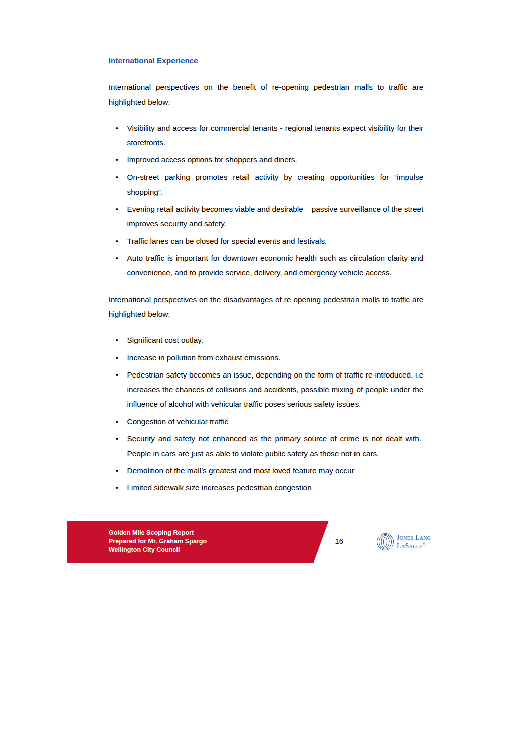International Experience
International perspectives on the benefit of re-opening pedestrian malls to traffic are highlighted below:
Visibility and access for commercial tenants - regional tenants expect visibility for their storefronts.
Improved access options for shoppers and diners.
On-street parking promotes retail activity by creating opportunities for “impulse shopping”.
Evening retail activity becomes viable and desirable – passive surveillance of the street improves security and safety.
Traffic lanes can be closed for special events and festivals.
Auto traffic is important for downtown economic health such as circulation clarity and convenience, and to provide service, delivery, and emergency vehicle access.
International perspectives on the disadvantages of re-opening pedestrian malls to traffic are highlighted below:
Significant cost outlay.
Increase in pollution from exhaust emissions.
Pedestrian safety becomes an issue, depending on the form of traffic re-introduced. i.e increases the chances of collisions and accidents, possible mixing of people under the influence of alcohol with vehicular traffic poses serious safety issues.
Congestion of vehicular traffic
Security and safety not enhanced as the primary source of crime is not dealt with. People in cars are just as able to violate public safety as those not in cars.
Demolition of the mall’s greatest and most loved feature may occur
Limited sidewalk size increases pedestrian congestion
Golden Mile Scoping Report
Prepared for Mr. Graham Spargo
Wellington City Council
16
Jones Lang
LaSalle®